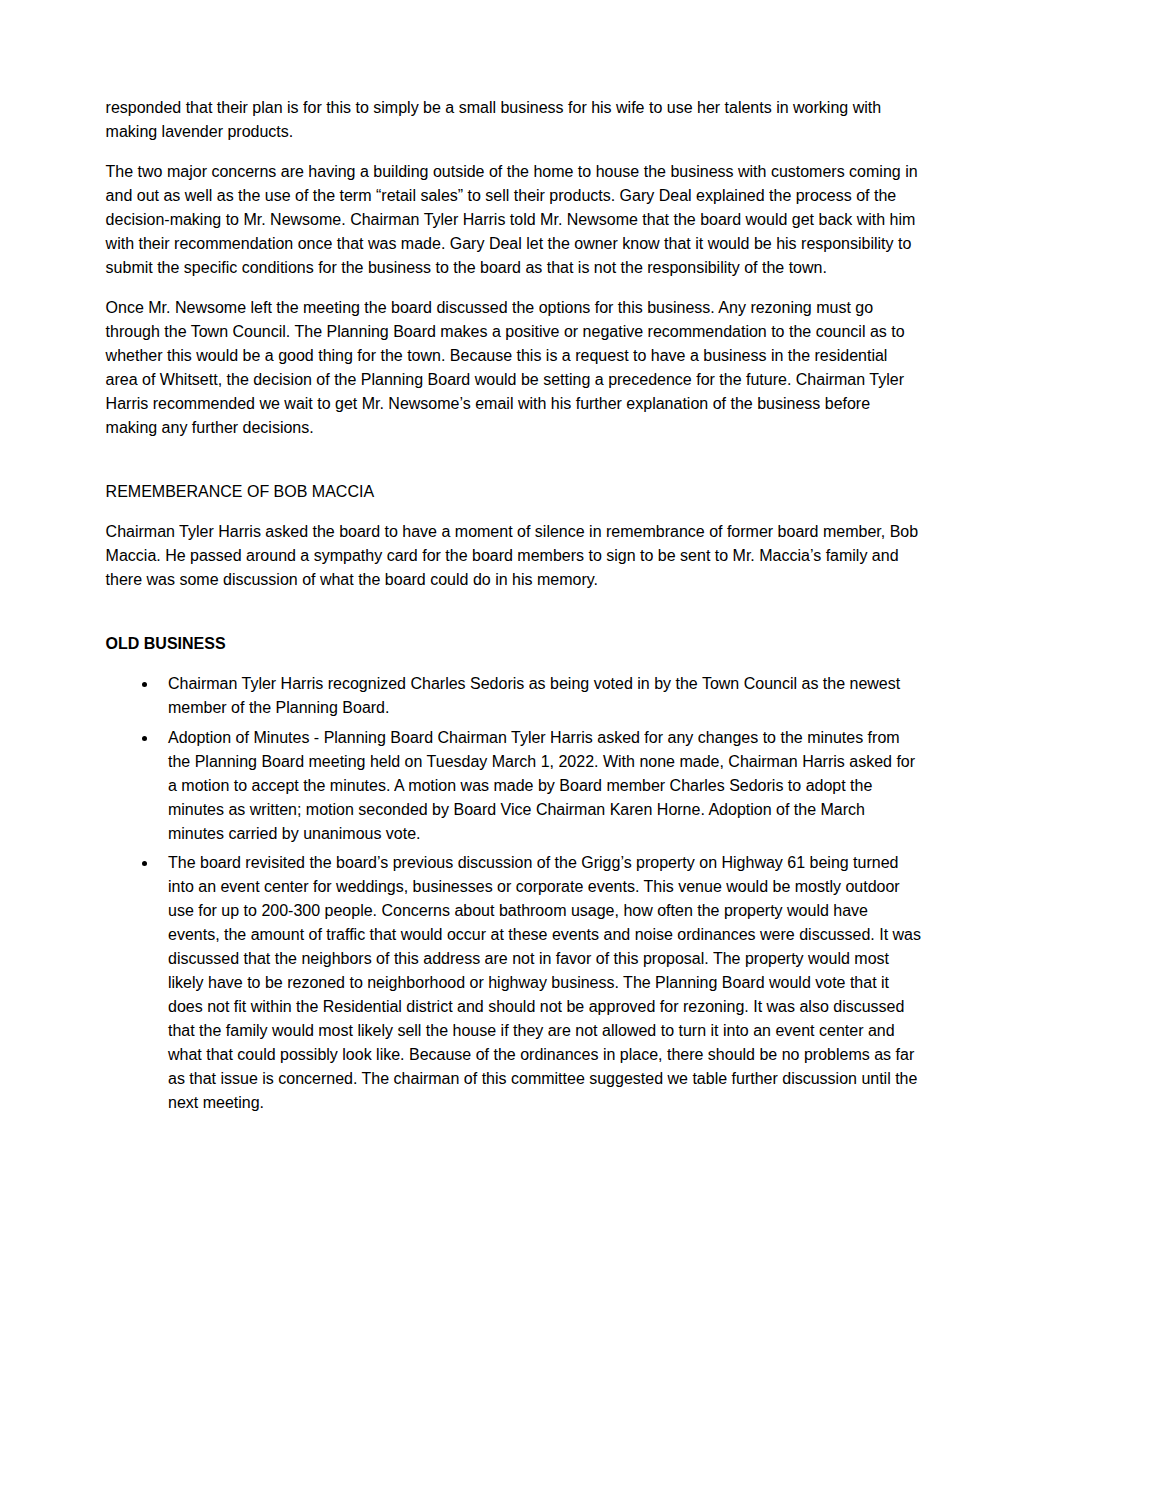responded that their plan is for this to simply be a small business for his wife to use her talents in working with making lavender products.
The two major concerns are having a building outside of the home to house the business with customers coming in and out as well as the use of the term “retail sales” to sell their products. Gary Deal explained the process of the decision-making to Mr. Newsome. Chairman Tyler Harris told Mr. Newsome that the board would get back with him with their recommendation once that was made. Gary Deal let the owner know that it would be his responsibility to submit the specific conditions for the business to the board as that is not the responsibility of the town.
Once Mr. Newsome left the meeting the board discussed the options for this business. Any rezoning must go through the Town Council. The Planning Board makes a positive or negative recommendation to the council as to whether this would be a good thing for the town. Because this is a request to have a business in the residential area of Whitsett, the decision of the Planning Board would be setting a precedence for the future. Chairman Tyler Harris recommended we wait to get Mr. Newsome’s email with his further explanation of the business before making any further decisions.
REMEMBERANCE OF BOB MACCIA
Chairman Tyler Harris asked the board to have a moment of silence in remembrance of former board member, Bob Maccia. He passed around a sympathy card for the board members to sign to be sent to Mr. Maccia’s family and there was some discussion of what the board could do in his memory.
OLD BUSINESS
Chairman Tyler Harris recognized Charles Sedoris as being voted in by the Town Council as the newest member of the Planning Board.
Adoption of Minutes - Planning Board Chairman Tyler Harris asked for any changes to the minutes from the Planning Board meeting held on Tuesday March 1, 2022. With none made, Chairman Harris asked for a motion to accept the minutes. A motion was made by Board member Charles Sedoris to adopt the minutes as written; motion seconded by Board Vice Chairman Karen Horne. Adoption of the March minutes carried by unanimous vote.
The board revisited the board’s previous discussion of the Grigg’s property on Highway 61 being turned into an event center for weddings, businesses or corporate events. This venue would be mostly outdoor use for up to 200-300 people. Concerns about bathroom usage, how often the property would have events, the amount of traffic that would occur at these events and noise ordinances were discussed. It was discussed that the neighbors of this address are not in favor of this proposal. The property would most likely have to be rezoned to neighborhood or highway business. The Planning Board would vote that it does not fit within the Residential district and should not be approved for rezoning. It was also discussed that the family would most likely sell the house if they are not allowed to turn it into an event center and what that could possibly look like. Because of the ordinances in place, there should be no problems as far as that issue is concerned. The chairman of this committee suggested we table further discussion until the next meeting.